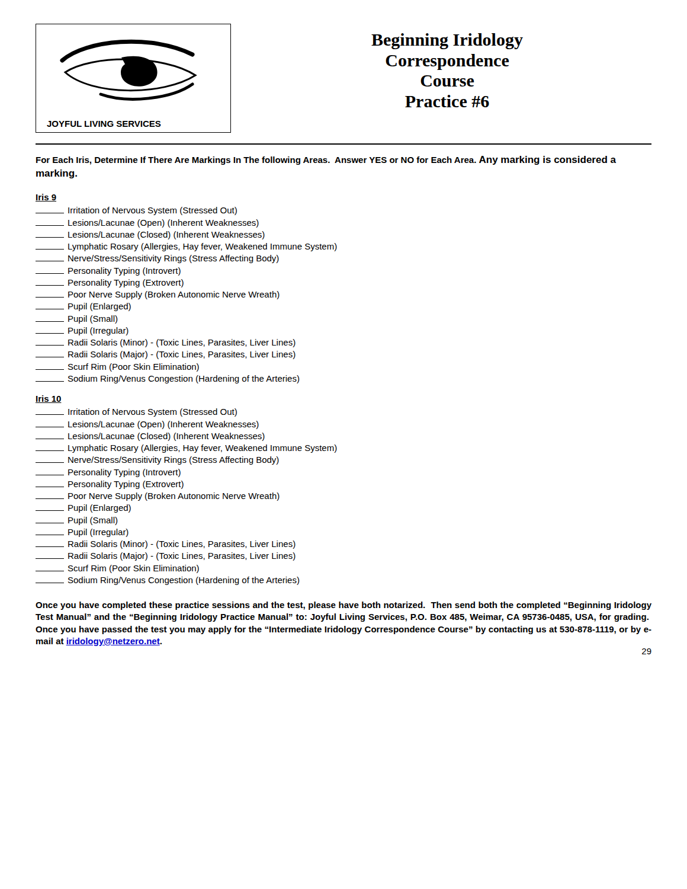JOYFUL LIVING SERVICES
Beginning Iridology
Correspondence
Course
Practice #6
For Each Iris, Determine If There Are Markings In The following Areas. Answer YES or NO for Each Area. Any marking is considered a marking.
Iris 9
Irritation of Nervous System (Stressed Out)
Lesions/Lacunae (Open) (Inherent Weaknesses)
Lesions/Lacunae (Closed) (Inherent Weaknesses)
Lymphatic Rosary (Allergies, Hay fever, Weakened Immune System)
Nerve/Stress/Sensitivity Rings (Stress Affecting Body)
Personality Typing (Introvert)
Personality Typing (Extrovert)
Poor Nerve Supply (Broken Autonomic Nerve Wreath)
Pupil (Enlarged)
Pupil (Small)
Pupil (Irregular)
Radii Solaris (Minor) - (Toxic Lines, Parasites, Liver Lines)
Radii Solaris (Major) - (Toxic Lines, Parasites, Liver Lines)
Scurf Rim (Poor Skin Elimination)
Sodium Ring/Venus Congestion (Hardening of the Arteries)
Iris 10
Irritation of Nervous System (Stressed Out)
Lesions/Lacunae (Open) (Inherent Weaknesses)
Lesions/Lacunae (Closed) (Inherent Weaknesses)
Lymphatic Rosary (Allergies, Hay fever, Weakened Immune System)
Nerve/Stress/Sensitivity Rings (Stress Affecting Body)
Personality Typing (Introvert)
Personality Typing (Extrovert)
Poor Nerve Supply (Broken Autonomic Nerve Wreath)
Pupil (Enlarged)
Pupil (Small)
Pupil (Irregular)
Radii Solaris (Minor) - (Toxic Lines, Parasites, Liver Lines)
Radii Solaris (Major) - (Toxic Lines, Parasites, Liver Lines)
Scurf Rim (Poor Skin Elimination)
Sodium Ring/Venus Congestion (Hardening of the Arteries)
Once you have completed these practice sessions and the test, please have both notarized. Then send both the completed “Beginning Iridology Test Manual” and the “Beginning Iridology Practice Manual” to: Joyful Living Services, P.O. Box 485, Weimar, CA 95736-0485, USA, for grading. Once you have passed the test you may apply for the “Intermediate Iridology Correspondence Course” by contacting us at 530-878-1119, or by e-mail at iridology@netzero.net.
29